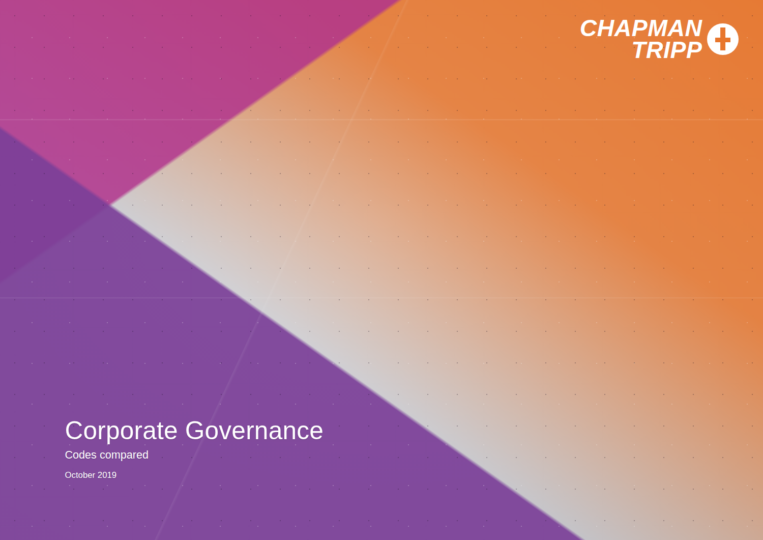Chapman
Tripp
Corporate Governance
Codes compared
October 2019